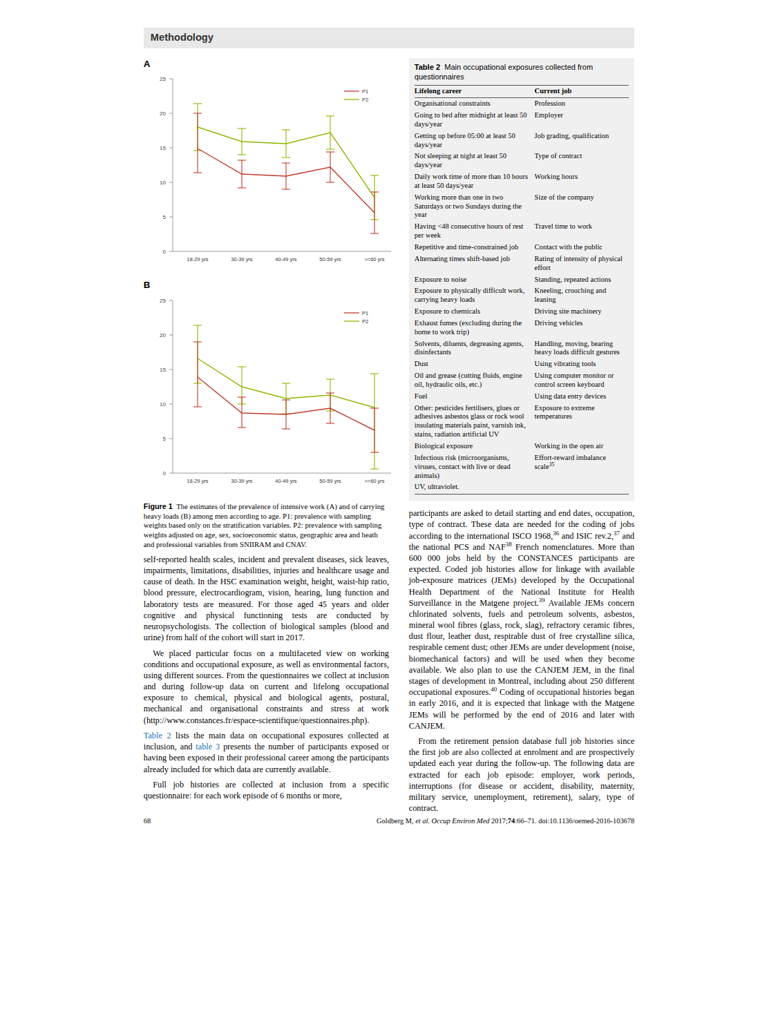Methodology
A
0 5 10 15 20 25 18-29 yrs 30-39 yrs 40-49 yrs 50-59 yrs >=60 yrs P1 P2
B
0 5 10 15 20 25 18-29 yrs 30-39 yrs 40-49 yrs 50-59 yrs >=60 yrs P1 P2
Figure 1 The estimates of the prevalence of intensive work (A) and of carrying heavy loads (B) among men according to age. P1: prevalence with sampling weights based only on the stratification variables. P2: prevalence with sampling weights adjusted on age, sex, socioeconomic status, geographic area and heath and professional variables from SNIIRAM and CNAV.
self-reported health scales, incident and prevalent diseases, sick leaves, impairments, limitations, disabilities, injuries and healthcare usage and cause of death. In the HSC examination weight, height, waist-hip ratio, blood pressure, electrocardiogram, vision, hearing, lung function and laboratory tests are measured. For those aged 45 years and older cognitive and physical functioning tests are conducted by neuropsychologists. The collection of biological samples (blood and urine) from half of the cohort will start in 2017.
We placed particular focus on a multifaceted view on working conditions and occupational exposure, as well as environmental factors, using different sources. From the questionnaires we collect at inclusion and during follow-up data on current and lifelong occupational exposure to chemical, physical and biological agents, postural, mechanical and organisational constraints and stress at work (http://www.constances.fr/espace-scientifique/questionnaires.php).
Table 2 lists the main data on occupational exposures collected at inclusion, and table 3 presents the number of participants exposed or having been exposed in their professional career among the participants already included for which data are currently available.
Full job histories are collected at inclusion from a specific questionnaire: for each work episode of 6 months or more,
Table 2 Main occupational exposures collected from questionnaires
| Lifelong career | Current job |
| --- | --- |
| Organisational constraints | Profession |
| Going to bed after midnight at least 50 days/year | Employer |
| Getting up before 05:00 at least 50 days/year | Job grading, qualification |
| Not sleeping at night at least 50 days/year | Type of contract |
| Daily work time of more than 10 hours at least 50 days/year | Working hours |
| Working more than one in two Saturdays or two Sundays during the year | Size of the company |
| Having <48 consecutive hours of rest per week | Travel time to work |
| Repetitive and time-constrained job | Contact with the public |
| Alternating times shift-based job | Rating of intensity of physical effort |
| Exposure to noise | Standing, repeated actions |
| Exposure to physically difficult work, carrying heavy loads | Kneeling, crouching and leaning |
| Exposure to chemicals | Driving site machinery |
| Exhaust fumes (excluding during the home to work trip) | Driving vehicles |
| Solvents, diluents, degreasing agents, disinfectants | Handling, moving, bearing heavy loads difficult gestures |
| Dust | Using vibrating tools |
| Oil and grease (cutting fluids, engine oil, hydraulic oils, etc.) | Using computer monitor or control screen keyboard |
| Fuel | Using data entry devices |
| Other: pesticides fertilisers, glues or adhesives asbestos glass or rock wool insulating materials paint, varnish ink, stains, radiation artificial UV | Exposure to extreme temperatures |
| Biological exposure | Working in the open air |
| Infectious risk (microorganisms, viruses, contact with live or dead animals) | Effort-reward imbalance scale 35 |
| UV, ultraviolet. | |
participants are asked to detail starting and end dates, occupation, type of contract. These data are needed for the coding of jobs according to the international ISCO 1968,36 and ISIC rev.2,37 and the national PCS and NAF38 French nomenclatures. More than 600 000 jobs held by the CONSTANCES participants are expected. Coded job histories allow for linkage with available job-exposure matrices (JEMs) developed by the Occupational Health Department of the National Institute for Health Surveillance in the Matgene project.39 Available JEMs concern chlorinated solvents, fuels and petroleum solvents, asbestos, mineral wool fibres (glass, rock, slag), refractory ceramic fibres, dust flour, leather dust, respirable dust of free crystalline silica, respirable cement dust; other JEMs are under development (noise, biomechanical factors) and will be used when they become available. We also plan to use the CANJEM JEM, in the final stages of development in Montreal, including about 250 different occupational exposures.40 Coding of occupational histories began in early 2016, and it is expected that linkage with the Matgene JEMs will be performed by the end of 2016 and later with CANJEM.
From the retirement pension database full job histories since the first job are also collected at enrolment and are prospectively updated each year during the follow-up. The following data are extracted for each job episode: employer, work periods, interruptions (for disease or accident, disability, maternity, military service, unemployment, retirement), salary, type of contract.
68 Goldberg M, et al. Occup Environ Med 2017;74:66–71. doi:10.1136/oemed-2016-103678